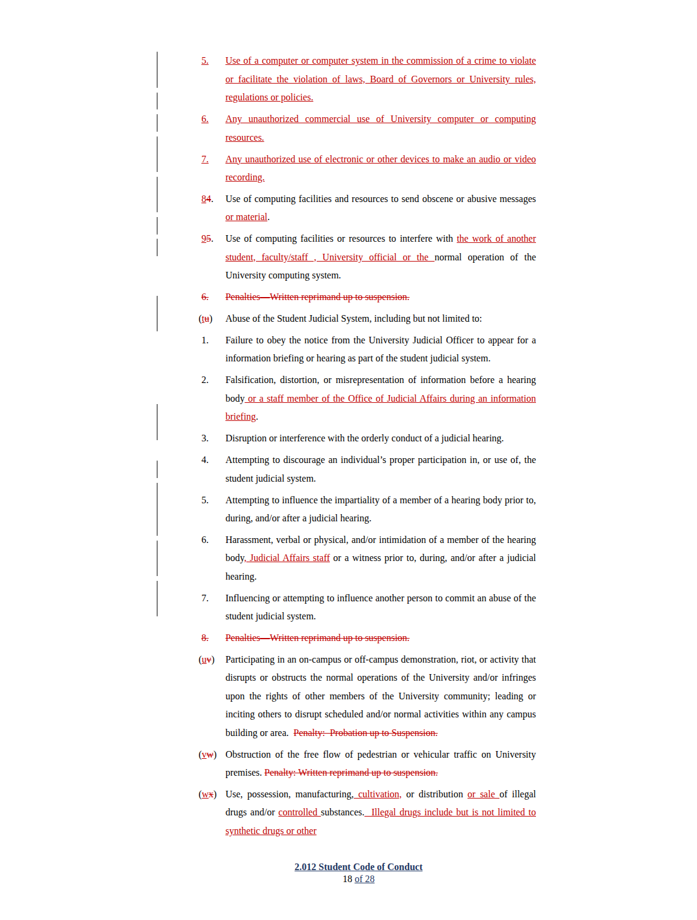5.
Use of a computer or computer system in the commission of a crime to violate or facilitate the violation of laws, Board of Governors or University rules, regulations or policies.
6.
Any unauthorized commercial use of University computer or computing resources.
7.
Any unauthorized use of electronic or other devices to make an audio or video recording.
84.
Use of computing facilities and resources to send obscene or abusive messages or material.
95.
Use of computing facilities or resources to interfere with the work of another student, faculty/staff , University official or the normal operation of the University computing system.
6.
Penalties—Written reprimand up to suspension.
(tu)
Abuse of the Student Judicial System, including but not limited to:
1.
Failure to obey the notice from the University Judicial Officer to appear for a information briefing or hearing as part of the student judicial system.
2.
Falsification, distortion, or misrepresentation of information before a hearing body or a staff member of the Office of Judicial Affairs during an information briefing.
3.
Disruption or interference with the orderly conduct of a judicial hearing.
4.
Attempting to discourage an individual’s proper participation in, or use of, the student judicial system.
5.
Attempting to influence the impartiality of a member of a hearing body prior to, during, and/or after a judicial hearing.
6.
Harassment, verbal or physical, and/or intimidation of a member of the hearing body, Judicial Affairs staff or a witness prior to, during, and/or after a judicial hearing.
7.
Influencing or attempting to influence another person to commit an abuse of the student judicial system.
8.
Penalties—Written reprimand up to suspension.
(uv)
Participating in an on-campus or off-campus demonstration, riot, or activity that disrupts or obstructs the normal operations of the University and/or infringes upon the rights of other members of the University community; leading or inciting others to disrupt scheduled and/or normal activities within any campus building or area. Penalty: Probation up to Suspension.
(vw)
Obstruction of the free flow of pedestrian or vehicular traffic on University premises. Penalty: Written reprimand up to suspension.
(wx)
Use, possession, manufacturing, cultivation, or distribution or sale of illegal drugs and/or controlled substances. Illegal drugs include but is not limited to synthetic drugs or other
2.012 Student Code of Conduct
18 of 28